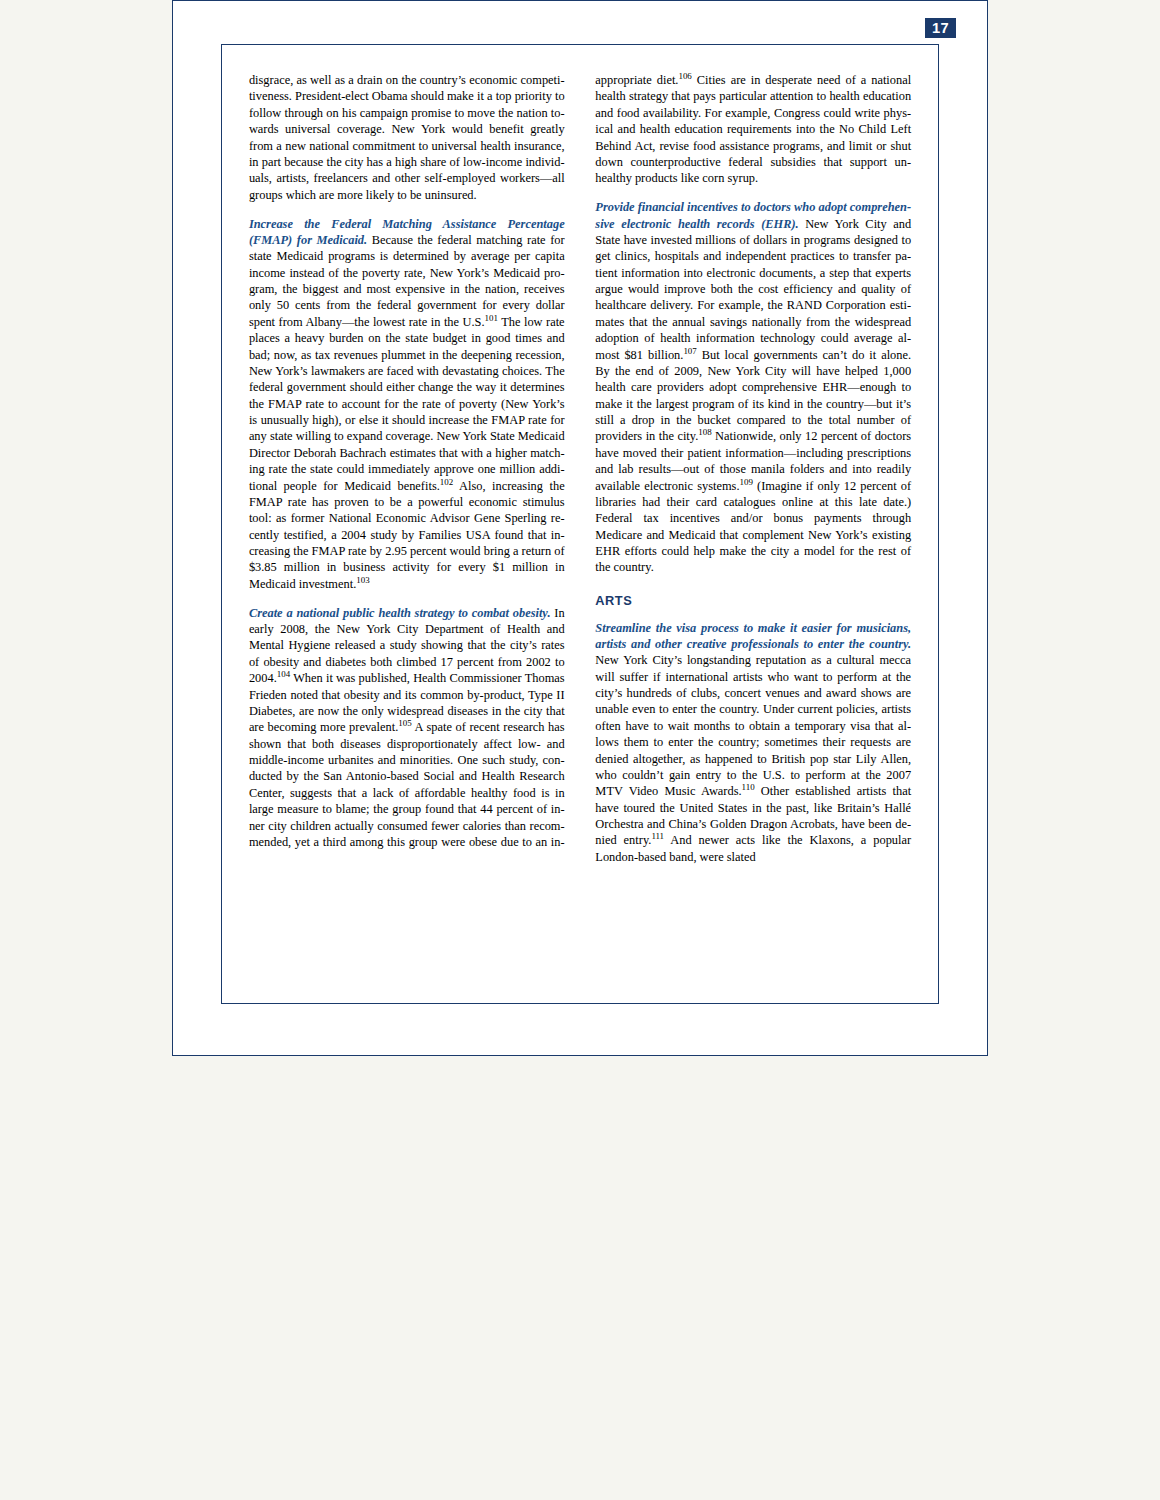17
disgrace, as well as a drain on the country’s economic competitiveness. President-elect Obama should make it a top priority to follow through on his campaign promise to move the nation towards universal coverage. New York would benefit greatly from a new national commitment to universal health insurance, in part because the city has a high share of low-income individuals, artists, freelancers and other self-employed workers—all groups which are more likely to be uninsured.
Increase the Federal Matching Assistance Percentage (FMAP) for Medicaid. Because the federal matching rate for state Medicaid programs is determined by average per capita income instead of the poverty rate, New York’s Medicaid program, the biggest and most expensive in the nation, receives only 50 cents from the federal government for every dollar spent from Albany—the lowest rate in the U.S.101 The low rate places a heavy burden on the state budget in good times and bad; now, as tax revenues plummet in the deepening recession, New York’s lawmakers are faced with devastating choices. The federal government should either change the way it determines the FMAP rate to account for the rate of poverty (New York’s is unusually high), or else it should increase the FMAP rate for any state willing to expand coverage. New York State Medicaid Director Deborah Bachrach estimates that with a higher matching rate the state could immediately approve one million additional people for Medicaid benefits.102 Also, increasing the FMAP rate has proven to be a powerful economic stimulus tool: as former National Economic Advisor Gene Sperling recently testified, a 2004 study by Families USA found that increasing the FMAP rate by 2.95 percent would bring a return of $3.85 million in business activity for every $1 million in Medicaid investment.103
Create a national public health strategy to combat obesity. In early 2008, the New York City Department of Health and Mental Hygiene released a study showing that the city’s rates of obesity and diabetes both climbed 17 percent from 2002 to 2004.104 When it was published, Health Commissioner Thomas Frieden noted that obesity and its common by-product, Type II Diabetes, are now the only widespread diseases in the city that are becoming more prevalent.105 A spate of recent research has shown that both diseases disproportionately affect low- and middle-income urbanites and minorities. One such study, conducted by the San Antonio-based Social and Health Research Center, suggests that a lack of affordable healthy food is in large measure to blame; the group found that 44 percent of inner city children actually consumed fewer calories than recommended, yet a third among this group were obese due to an inappropriate diet.106 Cities are in desperate need of a national health strategy that pays particular attention to health education and food availability. For example, Congress could write physical and health education requirements into the No Child Left Behind Act, revise food assistance programs, and limit or shut down counterproductive federal subsidies that support unhealthy products like corn syrup.
Provide financial incentives to doctors who adopt comprehensive electronic health records (EHR). New York City and State have invested millions of dollars in programs designed to get clinics, hospitals and independent practices to transfer patient information into electronic documents, a step that experts argue would improve both the cost efficiency and quality of healthcare delivery. For example, the RAND Corporation estimates that the annual savings nationally from the widespread adoption of health information technology could average almost $81 billion.107 But local governments can’t do it alone. By the end of 2009, New York City will have helped 1,000 health care providers adopt comprehensive EHR—enough to make it the largest program of its kind in the country—but it’s still a drop in the bucket compared to the total number of providers in the city.108 Nationwide, only 12 percent of doctors have moved their patient information—including prescriptions and lab results—out of those manila folders and into readily available electronic systems.109 (Imagine if only 12 percent of libraries had their card catalogues online at this late date.) Federal tax incentives and/or bonus payments through Medicare and Medicaid that complement New York’s existing EHR efforts could help make the city a model for the rest of the country.
ARTS
Streamline the visa process to make it easier for musicians, artists and other creative professionals to enter the country. New York City’s longstanding reputation as a cultural mecca will suffer if international artists who want to perform at the city’s hundreds of clubs, concert venues and award shows are unable even to enter the country. Under current policies, artists often have to wait months to obtain a temporary visa that allows them to enter the country; sometimes their requests are denied altogether, as happened to British pop star Lily Allen, who couldn’t gain entry to the U.S. to perform at the 2007 MTV Video Music Awards.110 Other established artists that have toured the United States in the past, like Britain’s Hallé Orchestra and China’s Golden Dragon Acrobats, have been denied entry.111 And newer acts like the Klaxons, a popular London-based band, were slated